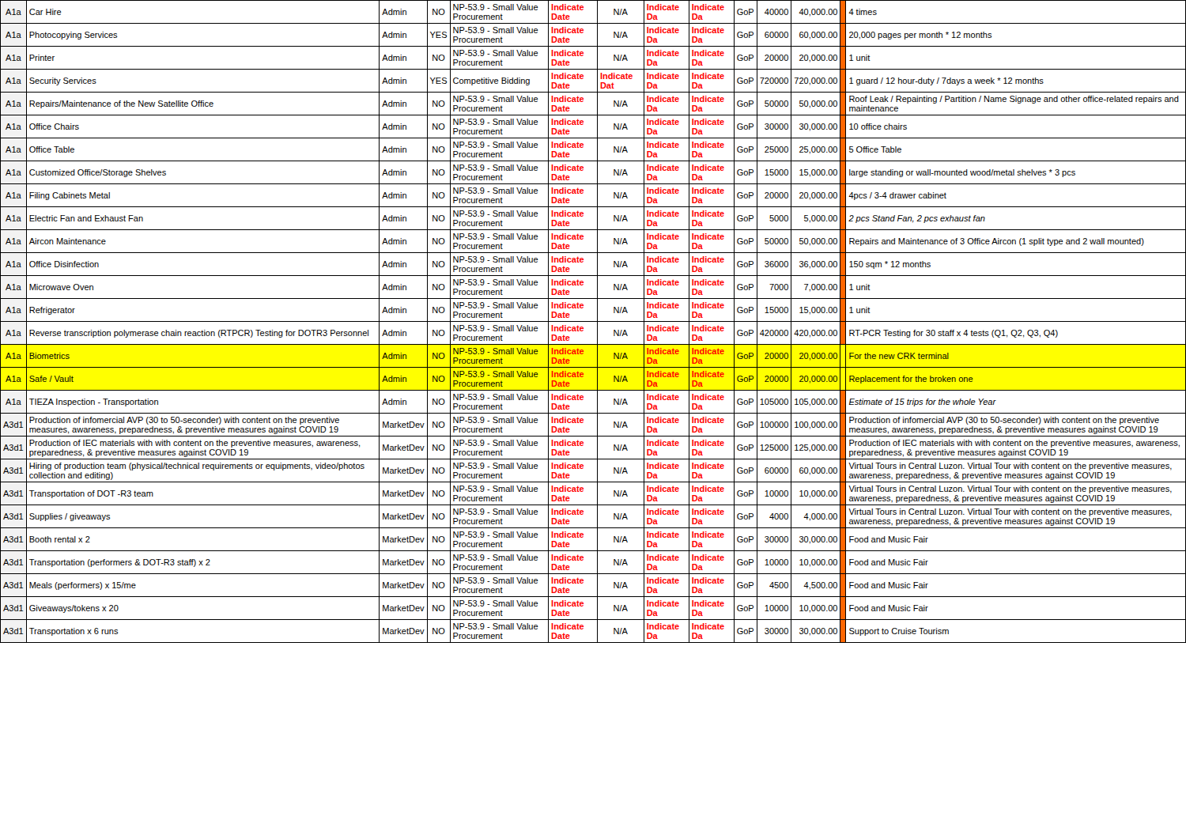| A1a | Car Hire | Admin | NO | NP-53.9 - Small Value Procurement | Indicate Date | N/A | Indicate Da | Indicate Da | GoP | 40000 | 40,000.00 | | 4 times |
| A1a | Photocopying Services | Admin | YES | NP-53.9 - Small Value Procurement | Indicate Date | N/A | Indicate Da | Indicate Da | GoP | 60000 | 60,000.00 | | 20,000 pages per month * 12 months |
| A1a | Printer | Admin | NO | NP-53.9 - Small Value Procurement | Indicate Date | N/A | Indicate Da | Indicate Da | GoP | 20000 | 20,000.00 | | 1 unit |
| A1a | Security Services | Admin | YES | Competitive Bidding | Indicate Date | Indicate Dat | Indicate Da | Indicate Da | GoP | 720000 | 720,000.00 | | 1 guard / 12 hour-duty / 7days a week * 12 months |
| A1a | Repairs/Maintenance of the New Satellite Office | Admin | NO | NP-53.9 - Small Value Procurement | Indicate Date | N/A | Indicate Da | Indicate Da | GoP | 50000 | 50,000.00 | | Roof Leak / Repainting / Partition / Name Signage and other office-related repairs and maintenance |
| A1a | Office Chairs | Admin | NO | NP-53.9 - Small Value Procurement | Indicate Date | N/A | Indicate Da | Indicate Da | GoP | 30000 | 30,000.00 | | 10 office chairs |
| A1a | Office Table | Admin | NO | NP-53.9 - Small Value Procurement | Indicate Date | N/A | Indicate Da | Indicate Da | GoP | 25000 | 25,000.00 | | 5 Office Table |
| A1a | Customized Office/Storage Shelves | Admin | NO | NP-53.9 - Small Value Procurement | Indicate Date | N/A | Indicate Da | Indicate Da | GoP | 15000 | 15,000.00 | | large standing or wall-mounted wood/metal shelves * 3 pcs |
| A1a | Filing Cabinets Metal | Admin | NO | NP-53.9 - Small Value Procurement | Indicate Date | N/A | Indicate Da | Indicate Da | GoP | 20000 | 20,000.00 | | 4pcs / 3-4 drawer cabinet |
| A1a | Electric Fan and Exhaust Fan | Admin | NO | NP-53.9 - Small Value Procurement | Indicate Date | N/A | Indicate Da | Indicate Da | GoP | 5000 | 5,000.00 | | 2 pcs Stand Fan, 2 pcs exhaust fan |
| A1a | Aircon Maintenance | Admin | NO | NP-53.9 - Small Value Procurement | Indicate Date | N/A | Indicate Da | Indicate Da | GoP | 50000 | 50,000.00 | | Repairs and Maintenance of 3 Office Aircon (1 split type and 2 wall mounted) |
| A1a | Office Disinfection | Admin | NO | NP-53.9 - Small Value Procurement | Indicate Date | N/A | Indicate Da | Indicate Da | GoP | 36000 | 36,000.00 | | 150 sqm * 12 months |
| A1a | Microwave Oven | Admin | NO | NP-53.9 - Small Value Procurement | Indicate Date | N/A | Indicate Da | Indicate Da | GoP | 7000 | 7,000.00 | | 1 unit |
| A1a | Refrigerator | Admin | NO | NP-53.9 - Small Value Procurement | Indicate Date | N/A | Indicate Da | Indicate Da | GoP | 15000 | 15,000.00 | | 1 unit |
| A1a | Reverse transcription polymerase chain reaction (RTPCR) Testing for DOTR3 Personnel | Admin | NO | NP-53.9 - Small Value Procurement | Indicate Date | N/A | Indicate Da | Indicate Da | GoP | 420000 | 420,000.00 | | RT-PCR Testing for 30 staff x 4 tests (Q1, Q2, Q3, Q4) |
| A1a | Biometrics | Admin | NO | NP-53.9 - Small Value Procurement | Indicate Date | N/A | Indicate Da | Indicate Da | GoP | 20000 | 20,000.00 | | For the new CRK terminal |
| A1a | Safe / Vault | Admin | NO | NP-53.9 - Small Value Procurement | Indicate Date | N/A | Indicate Da | Indicate Da | GoP | 20000 | 20,000.00 | | Replacement for the broken one |
| A1a | TIEZA Inspection - Transportation | Admin | NO | NP-53.9 - Small Value Procurement | Indicate Date | N/A | Indicate Da | Indicate Da | GoP | 105000 | 105,000.00 | | Estimate of 15 trips for the whole Year |
| A3d1 | Production of infomercial AVP (30 to 50-seconder) with content on the preventive measures, awareness, preparedness, & preventive measures against COVID 19 | MarketDev | NO | NP-53.9 - Small Value Procurement | Indicate Date | N/A | Indicate Da | Indicate Da | GoP | 100000 | 100,000.00 | | Production of infomercial AVP (30 to 50-seconder) with content on the preventive measures, awareness, preparedness, & preventive measures against COVID 19 |
| A3d1 | Production of IEC materials with with content on the preventive measures, awareness, preparedness, & preventive measures against COVID 19 | MarketDev | NO | NP-53.9 - Small Value Procurement | Indicate Date | N/A | Indicate Da | Indicate Da | GoP | 125000 | 125,000.00 | | Production of IEC materials with with content on the preventive measures, awareness, preparedness, & preventive measures against COVID 19 |
| A3d1 | Hiring of production team (physical/technical requirements or equipments, video/photos collection and editing) | MarketDev | NO | NP-53.9 - Small Value Procurement | Indicate Date | N/A | Indicate Da | Indicate Da | GoP | 60000 | 60,000.00 | | Virtual Tours in Central Luzon. Virtual Tour with content on the preventive measures, awareness, preparedness, & preventive measures against COVID 19 |
| A3d1 | Transportation of DOT -R3 team | MarketDev | NO | NP-53.9 - Small Value Procurement | Indicate Date | N/A | Indicate Da | Indicate Da | GoP | 10000 | 10,000.00 | | Virtual Tours in Central Luzon. Virtual Tour with content on the preventive measures, awareness, preparedness, & preventive measures against COVID 19 |
| A3d1 | Supplies / giveaways | MarketDev | NO | NP-53.9 - Small Value Procurement | Indicate Date | N/A | Indicate Da | Indicate Da | GoP | 4000 | 4,000.00 | | Virtual Tours in Central Luzon. Virtual Tour with content on the preventive measures, awareness, preparedness, & preventive measures against COVID 19 |
| A3d1 | Booth rental x 2 | MarketDev | NO | NP-53.9 - Small Value Procurement | Indicate Date | N/A | Indicate Da | Indicate Da | GoP | 30000 | 30,000.00 | | Food and Music Fair |
| A3d1 | Transportation (performers & DOT-R3 staff) x 2 | MarketDev | NO | NP-53.9 - Small Value Procurement | Indicate Date | N/A | Indicate Da | Indicate Da | GoP | 10000 | 10,000.00 | | Food and Music Fair |
| A3d1 | Meals (performers) x 15/me | MarketDev | NO | NP-53.9 - Small Value Procurement | Indicate Date | N/A | Indicate Da | Indicate Da | GoP | 4500 | 4,500.00 | | Food and Music Fair |
| A3d1 | Giveaways/tokens x 20 | MarketDev | NO | NP-53.9 - Small Value Procurement | Indicate Date | N/A | Indicate Da | Indicate Da | GoP | 10000 | 10,000.00 | | Food and Music Fair |
| A3d1 | Transportation x 6 runs | MarketDev | NO | NP-53.9 - Small Value Procurement | Indicate Date | N/A | Indicate Da | Indicate Da | GoP | 30000 | 30,000.00 | | Support to Cruise Tourism |